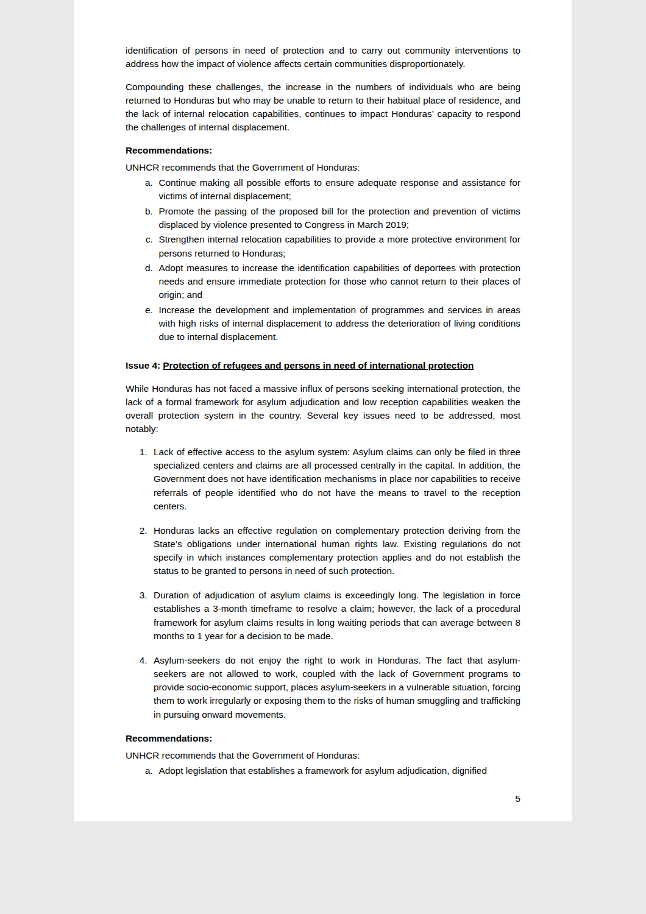identification of persons in need of protection and to carry out community interventions to address how the impact of violence affects certain communities disproportionately.
Compounding these challenges, the increase in the numbers of individuals who are being returned to Honduras but who may be unable to return to their habitual place of residence, and the lack of internal relocation capabilities, continues to impact Honduras’ capacity to respond the challenges of internal displacement.
Recommendations:
UNHCR recommends that the Government of Honduras:
Continue making all possible efforts to ensure adequate response and assistance for victims of internal displacement;
Promote the passing of the proposed bill for the protection and prevention of victims displaced by violence presented to Congress in March 2019;
Strengthen internal relocation capabilities to provide a more protective environment for persons returned to Honduras;
Adopt measures to increase the identification capabilities of deportees with protection needs and ensure immediate protection for those who cannot return to their places of origin; and
Increase the development and implementation of programmes and services in areas with high risks of internal displacement to address the deterioration of living conditions due to internal displacement.
Issue 4: Protection of refugees and persons in need of international protection
While Honduras has not faced a massive influx of persons seeking international protection, the lack of a formal framework for asylum adjudication and low reception capabilities weaken the overall protection system in the country. Several key issues need to be addressed, most notably:
Lack of effective access to the asylum system: Asylum claims can only be filed in three specialized centers and claims are all processed centrally in the capital. In addition, the Government does not have identification mechanisms in place nor capabilities to receive referrals of people identified who do not have the means to travel to the reception centers.
Honduras lacks an effective regulation on complementary protection deriving from the State’s obligations under international human rights law. Existing regulations do not specify in which instances complementary protection applies and do not establish the status to be granted to persons in need of such protection.
Duration of adjudication of asylum claims is exceedingly long. The legislation in force establishes a 3-month timeframe to resolve a claim; however, the lack of a procedural framework for asylum claims results in long waiting periods that can average between 8 months to 1 year for a decision to be made.
Asylum-seekers do not enjoy the right to work in Honduras. The fact that asylum-seekers are not allowed to work, coupled with the lack of Government programs to provide socio-economic support, places asylum-seekers in a vulnerable situation, forcing them to work irregularly or exposing them to the risks of human smuggling and trafficking in pursuing onward movements.
Recommendations:
UNHCR recommends that the Government of Honduras:
Adopt legislation that establishes a framework for asylum adjudication, dignified
5